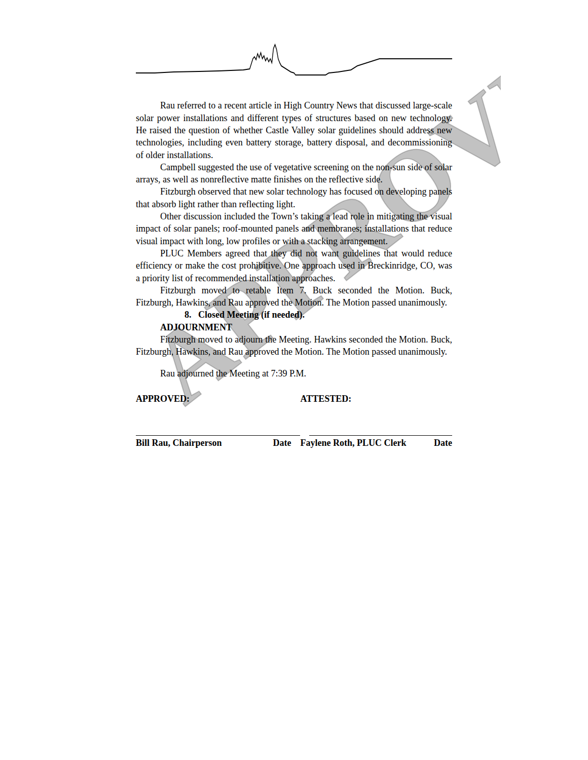APPROVED
Rau referred to a recent article in High Country News that discussed large-scale solar power installations and different types of structures based on new technology. He raised the question of whether Castle Valley solar guidelines should address new technologies, including even battery storage, battery disposal, and decommissioning of older installations.
Campbell suggested the use of vegetative screening on the non-sun side of solar arrays, as well as nonreflective matte finishes on the reflective side.
Fitzburgh observed that new solar technology has focused on developing panels that absorb light rather than reflecting light.
Other discussion included the Town’s taking a lead role in mitigating the visual impact of solar panels; roof-mounted panels and membranes; installations that reduce visual impact with long, low profiles or with a stacking arrangement.
PLUC Members agreed that they did not want guidelines that would reduce efficiency or make the cost prohibitive. One approach used in Breckinridge, CO, was a priority list of recommended installation approaches.
Fitzburgh moved to retable Item 7. Buck seconded the Motion. Buck, Fitzburgh, Hawkins, and Rau approved the Motion. The Motion passed unanimously.
8. Closed Meeting (if needed).
ADJOURNMENT
Fitzburgh moved to adjourn the Meeting. Hawkins seconded the Motion. Buck, Fitzburgh, Hawkins, and Rau approved the Motion. The Motion passed unanimously.
Rau adjourned the Meeting at 7:39 P.M.
APPROVED:
ATTESTED:
Bill Rau, Chairperson Date
Faylene Roth, PLUC Clerk Date